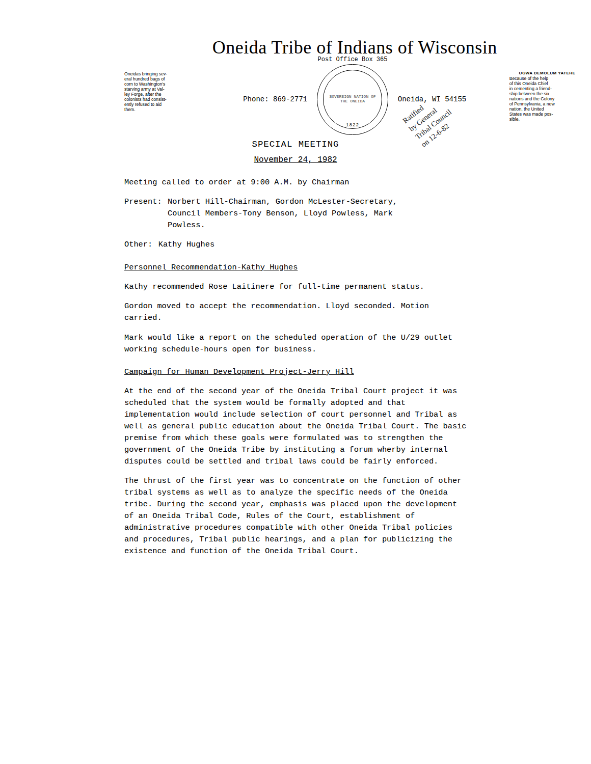Oneidas bringing sev-
eral hundred bags of
corn to Washington's
starving army at Val-
ley Forge, after the
colonists had consist-
ently refused to aid
them.
Oneida Tribe of Indians of Wisconsin
Phone: 869-2771 Post Office Box 365 SOVEREIGN NATION OF THE ONEIDA 1822 Oneida, WI 54155
UGWA DEMOLUM YATEHE
Because of the help
of this Oneida Chief
in cementing a friend-
ship between the six
nations and the Colony
of Pennsylvania, a new
nation, the United
States was made pos-
sible.
Ratified
by General
Tribal Council
on 12-6-82
SPECIAL MEETING
November 24, 1982
Meeting called to order at 9:00 A.M. by Chairman
Present:
Norbert Hill-Chairman, Gordon McLester-Secretary,
Council Members-Tony Benson, Lloyd Powless, Mark
Powless.
Other:
Kathy Hughes
Personnel Recommendation-Kathy Hughes
Kathy recommended Rose Laitinere for full-time permanent status.
Gordon moved to accept the recommendation. Lloyd seconded. Motion carried.
Mark would like a report on the scheduled operation of the U/29 outlet working schedule-hours open for business.
Campaign for Human Development Project-Jerry Hill
At the end of the second year of the Oneida Tribal Court project it was scheduled that the system would be formally adopted and that implementation would include selection of court personnel and Tribal as well as general public education about the Oneida Tribal Court. The basic premise from which these goals were formulated was to strengthen the government of the Oneida Tribe by instituting a forum wherby internal disputes could be settled and tribal laws could be fairly enforced.
The thrust of the first year was to concentrate on the function of other tribal systems as well as to analyze the specific needs of the Oneida tribe. During the second year, emphasis was placed upon the development of an Oneida Tribal Code, Rules of the Court, establishment of administrative procedures compatible with other Oneida Tribal policies and procedures, Tribal public hearings, and a plan for publicizing the existence and function of the Oneida Tribal Court.